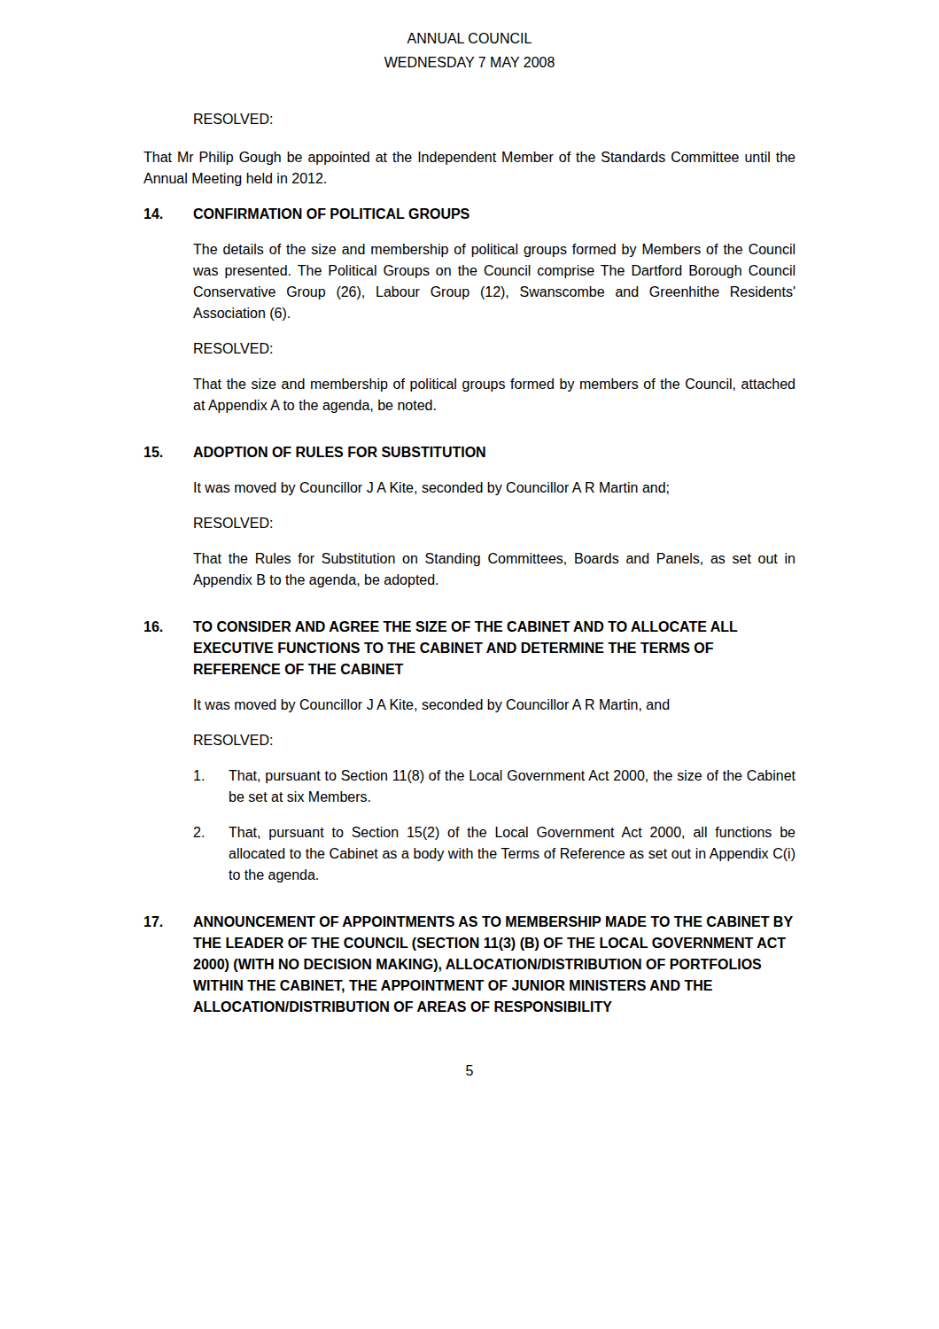Annual Council
Wednesday 7 May 2008
RESOLVED:
That Mr Philip Gough be appointed at the Independent Member of the Standards Committee until the Annual Meeting held in 2012.
14. Confirmation of Political Groups
The details of the size and membership of political groups formed by Members of the Council was presented. The Political Groups on the Council comprise The Dartford Borough Council Conservative Group (26), Labour Group (12), Swanscombe and Greenhithe Residents' Association (6).
RESOLVED:
That the size and membership of political groups formed by members of the Council, attached at Appendix A to the agenda, be noted.
15. Adoption of Rules for Substitution
It was moved by Councillor J A Kite, seconded by Councillor A R Martin and;
RESOLVED:
That the Rules for Substitution on Standing Committees, Boards and Panels, as set out in Appendix B to the agenda, be adopted.
16. To consider and agree the size of the Cabinet and to allocate all executive functions to the Cabinet and determine the terms of reference of the Cabinet
It was moved by Councillor J A Kite, seconded by Councillor A R Martin, and
RESOLVED:
1. That, pursuant to Section 11(8) of the Local Government Act 2000, the size of the Cabinet be set at six Members.
2. That, pursuant to Section 15(2) of the Local Government Act 2000, all functions be allocated to the Cabinet as a body with the Terms of Reference as set out in Appendix C(i) to the agenda.
17. Announcement of appointments as to membership made to the Cabinet by the Leader of the Council (Section 11(3) (b) of the Local Government Act 2000) (with no decision making), allocation/distribution of portfolios within the Cabinet, the appointment of Junior Ministers and the allocation/distribution of areas of responsibility
5